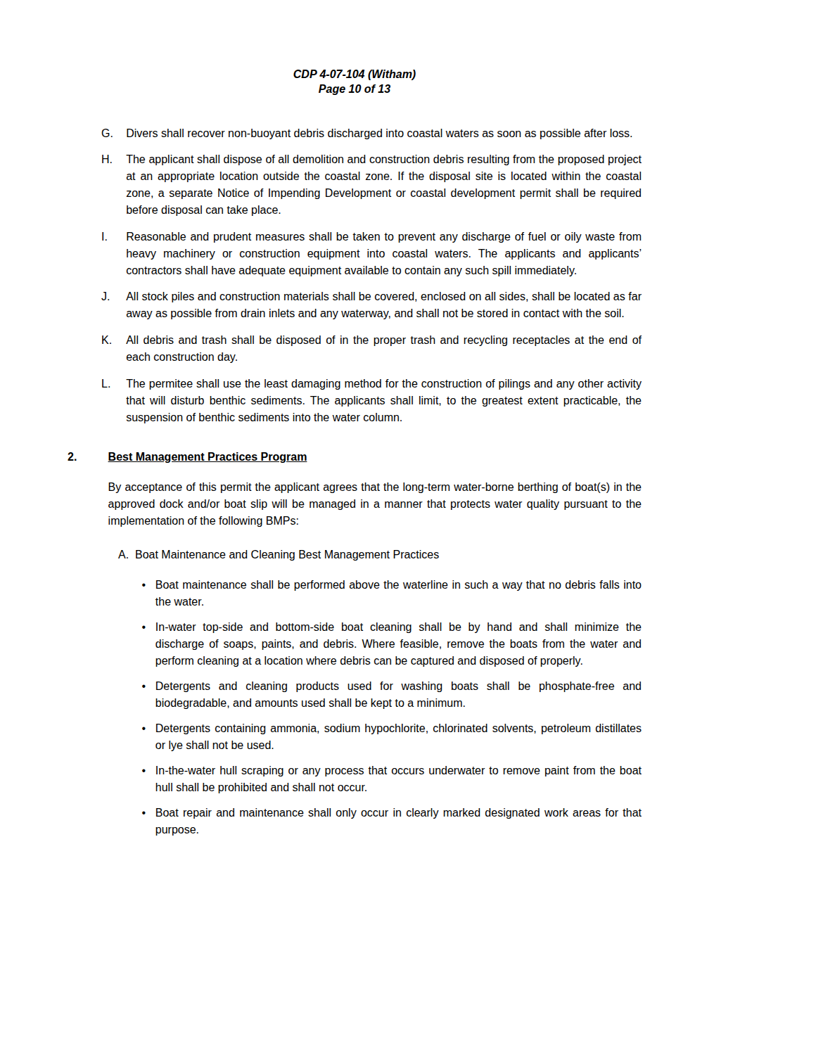CDP 4-07-104 (Witham)
Page 10 of 13
G. Divers shall recover non-buoyant debris discharged into coastal waters as soon as possible after loss.
H. The applicant shall dispose of all demolition and construction debris resulting from the proposed project at an appropriate location outside the coastal zone. If the disposal site is located within the coastal zone, a separate Notice of Impending Development or coastal development permit shall be required before disposal can take place.
I. Reasonable and prudent measures shall be taken to prevent any discharge of fuel or oily waste from heavy machinery or construction equipment into coastal waters. The applicants and applicants’ contractors shall have adequate equipment available to contain any such spill immediately.
J. All stock piles and construction materials shall be covered, enclosed on all sides, shall be located as far away as possible from drain inlets and any waterway, and shall not be stored in contact with the soil.
K. All debris and trash shall be disposed of in the proper trash and recycling receptacles at the end of each construction day.
L. The permitee shall use the least damaging method for the construction of pilings and any other activity that will disturb benthic sediments. The applicants shall limit, to the greatest extent practicable, the suspension of benthic sediments into the water column.
2. Best Management Practices Program
By acceptance of this permit the applicant agrees that the long-term water-borne berthing of boat(s) in the approved dock and/or boat slip will be managed in a manner that protects water quality pursuant to the implementation of the following BMPs:
A. Boat Maintenance and Cleaning Best Management Practices
• Boat maintenance shall be performed above the waterline in such a way that no debris falls into the water.
• In-water top-side and bottom-side boat cleaning shall be by hand and shall minimize the discharge of soaps, paints, and debris. Where feasible, remove the boats from the water and perform cleaning at a location where debris can be captured and disposed of properly.
• Detergents and cleaning products used for washing boats shall be phosphate-free and biodegradable, and amounts used shall be kept to a minimum.
• Detergents containing ammonia, sodium hypochlorite, chlorinated solvents, petroleum distillates or lye shall not be used.
• In-the-water hull scraping or any process that occurs underwater to remove paint from the boat hull shall be prohibited and shall not occur.
• Boat repair and maintenance shall only occur in clearly marked designated work areas for that purpose.